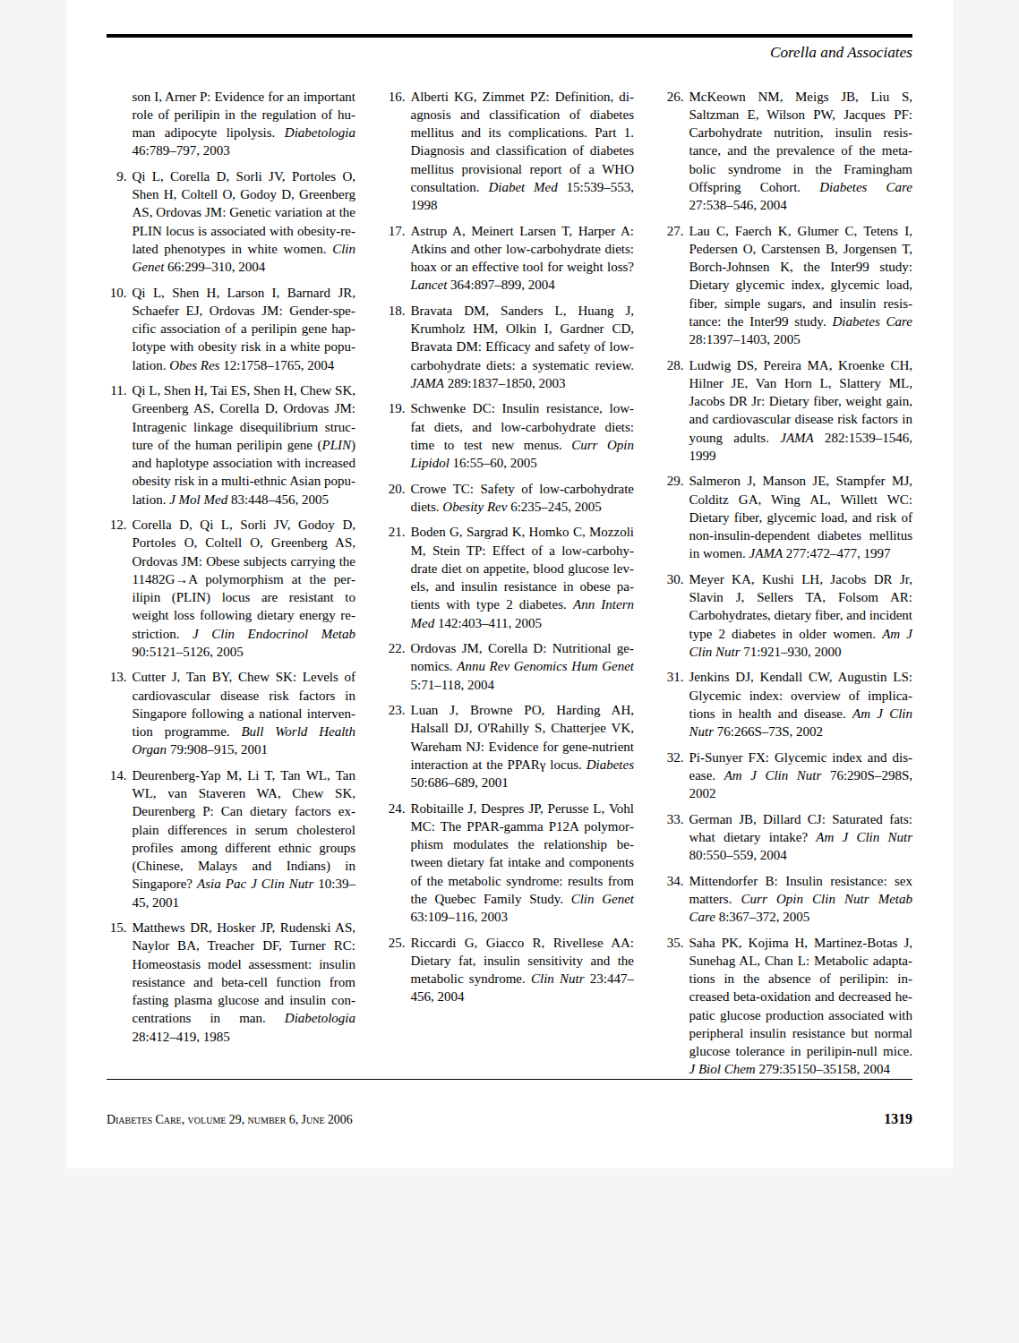Corella and Associates
son I, Arner P: Evidence for an important role of perilipin in the regulation of human adipocyte lipolysis. Diabetologia 46:789–797, 2003
9. Qi L, Corella D, Sorli JV, Portoles O, Shen H, Coltell O, Godoy D, Greenberg AS, Ordovas JM: Genetic variation at the PLIN locus is associated with obesity-related phenotypes in white women. Clin Genet 66:299–310, 2004
10. Qi L, Shen H, Larson I, Barnard JR, Schaefer EJ, Ordovas JM: Gender-specific association of a perilipin gene haplotype with obesity risk in a white population. Obes Res 12:1758–1765, 2004
11. Qi L, Shen H, Tai ES, Shen H, Chew SK, Greenberg AS, Corella D, Ordovas JM: Intragenic linkage disequilibrium structure of the human perilipin gene (PLIN) and haplotype association with increased obesity risk in a multi-ethnic Asian population. J Mol Med 83:448–456, 2005
12. Corella D, Qi L, Sorli JV, Godoy D, Portoles O, Coltell O, Greenberg AS, Ordovas JM: Obese subjects carrying the 11482G→A polymorphism at the perilipin (PLIN) locus are resistant to weight loss following dietary energy restriction. J Clin Endocrinol Metab 90:5121–5126, 2005
13. Cutter J, Tan BY, Chew SK: Levels of cardiovascular disease risk factors in Singapore following a national intervention programme. Bull World Health Organ 79:908–915, 2001
14. Deurenberg-Yap M, Li T, Tan WL, Tan WL, van Staveren WA, Chew SK, Deurenberg P: Can dietary factors explain differences in serum cholesterol profiles among different ethnic groups (Chinese, Malays and Indians) in Singapore? Asia Pac J Clin Nutr 10:39–45, 2001
15. Matthews DR, Hosker JP, Rudenski AS, Naylor BA, Treacher DF, Turner RC: Homeostasis model assessment: insulin resistance and beta-cell function from fasting plasma glucose and insulin concentrations in man. Diabetologia 28:412–419, 1985
16. Alberti KG, Zimmet PZ: Definition, diagnosis and classification of diabetes mellitus and its complications. Part 1. Diagnosis and classification of diabetes mellitus provisional report of a WHO consultation. Diabet Med 15:539–553, 1998
17. Astrup A, Meinert Larsen T, Harper A: Atkins and other low-carbohydrate diets: hoax or an effective tool for weight loss? Lancet 364:897–899, 2004
18. Bravata DM, Sanders L, Huang J, Krumholz HM, Olkin I, Gardner CD, Bravata DM: Efficacy and safety of low-carbohydrate diets: a systematic review. JAMA 289:1837–1850, 2003
19. Schwenke DC: Insulin resistance, low-fat diets, and low-carbohydrate diets: time to test new menus. Curr Opin Lipidol 16:55–60, 2005
20. Crowe TC: Safety of low-carbohydrate diets. Obesity Rev 6:235–245, 2005
21. Boden G, Sargrad K, Homko C, Mozzoli M, Stein TP: Effect of a low-carbohydrate diet on appetite, blood glucose levels, and insulin resistance in obese patients with type 2 diabetes. Ann Intern Med 142:403–411, 2005
22. Ordovas JM, Corella D: Nutritional genomics. Annu Rev Genomics Hum Genet 5:71–118, 2004
23. Luan J, Browne PO, Harding AH, Halsall DJ, O'Rahilly S, Chatterjee VK, Wareham NJ: Evidence for gene-nutrient interaction at the PPARγ locus. Diabetes 50:686–689, 2001
24. Robitaille J, Despres JP, Perusse L, Vohl MC: The PPAR-gamma P12A polymorphism modulates the relationship between dietary fat intake and components of the metabolic syndrome: results from the Quebec Family Study. Clin Genet 63:109–116, 2003
25. Riccardi G, Giacco R, Rivellese AA: Dietary fat, insulin sensitivity and the metabolic syndrome. Clin Nutr 23:447–456, 2004
26. McKeown NM, Meigs JB, Liu S, Saltzman E, Wilson PW, Jacques PF: Carbohydrate nutrition, insulin resistance, and the prevalence of the metabolic syndrome in the Framingham Offspring Cohort. Diabetes Care 27:538–546, 2004
27. Lau C, Faerch K, Glumer C, Tetens I, Pedersen O, Carstensen B, Jorgensen T, Borch-Johnsen K, the Inter99 study: Dietary glycemic index, glycemic load, fiber, simple sugars, and insulin resistance: the Inter99 study. Diabetes Care 28:1397–1403, 2005
28. Ludwig DS, Pereira MA, Kroenke CH, Hilner JE, Van Horn L, Slattery ML, Jacobs DR Jr: Dietary fiber, weight gain, and cardiovascular disease risk factors in young adults. JAMA 282:1539–1546, 1999
29. Salmeron J, Manson JE, Stampfer MJ, Colditz GA, Wing AL, Willett WC: Dietary fiber, glycemic load, and risk of non-insulin-dependent diabetes mellitus in women. JAMA 277:472–477, 1997
30. Meyer KA, Kushi LH, Jacobs DR Jr, Slavin J, Sellers TA, Folsom AR: Carbohydrates, dietary fiber, and incident type 2 diabetes in older women. Am J Clin Nutr 71:921–930, 2000
31. Jenkins DJ, Kendall CW, Augustin LS: Glycemic index: overview of implications in health and disease. Am J Clin Nutr 76:266S–73S, 2002
32. Pi-Sunyer FX: Glycemic index and disease. Am J Clin Nutr 76:290S–298S, 2002
33. German JB, Dillard CJ: Saturated fats: what dietary intake? Am J Clin Nutr 80:550–559, 2004
34. Mittendorfer B: Insulin resistance: sex matters. Curr Opin Clin Nutr Metab Care 8:367–372, 2005
35. Saha PK, Kojima H, Martinez-Botas J, Sunehag AL, Chan L: Metabolic adaptations in the absence of perilipin: increased beta-oxidation and decreased hepatic glucose production associated with peripheral insulin resistance but normal glucose tolerance in perilipin-null mice. J Biol Chem 279:35150–35158, 2004
Diabetes Care, volume 29, number 6, June 2006 1319